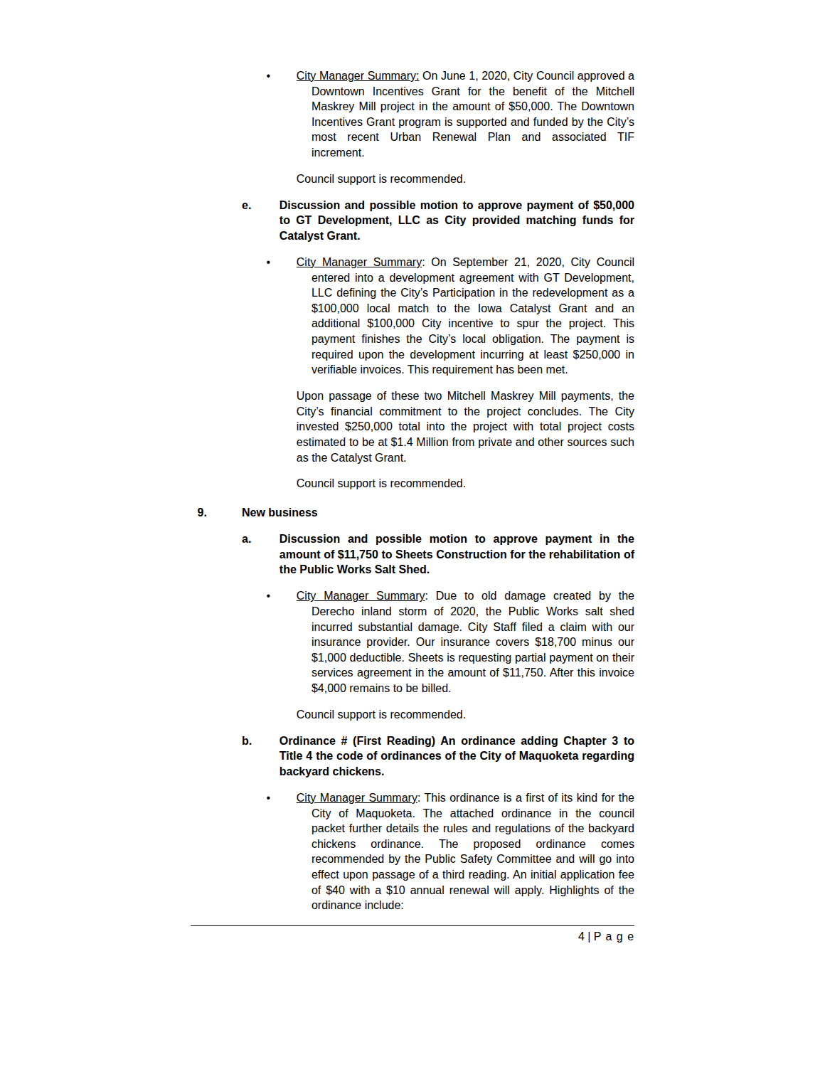•City Manager Summary: On June 1, 2020, City Council approved a Downtown Incentives Grant for the benefit of the Mitchell Maskrey Mill project in the amount of $50,000. The Downtown Incentives Grant program is supported and funded by the City’s most recent Urban Renewal Plan and associated TIF increment.
Council support is recommended.
e.
Discussion and possible motion to approve payment of $50,000 to GT Development, LLC as City provided matching funds for Catalyst Grant.
•City Manager Summary: On September 21, 2020, City Council entered into a development agreement with GT Development, LLC defining the City’s Participation in the redevelopment as a $100,000 local match to the Iowa Catalyst Grant and an additional $100,000 City incentive to spur the project. This payment finishes the City’s local obligation. The payment is required upon the development incurring at least $250,000 in verifiable invoices. This requirement has been met.
Upon passage of these two Mitchell Maskrey Mill payments, the City’s financial commitment to the project concludes. The City invested $250,000 total into the project with total project costs estimated to be at $1.4 Million from private and other sources such as the Catalyst Grant.
Council support is recommended.
9.
New business
a.
Discussion and possible motion to approve payment in the amount of $11,750 to Sheets Construction for the rehabilitation of the Public Works Salt Shed.
•City Manager Summary: Due to old damage created by the Derecho inland storm of 2020, the Public Works salt shed incurred substantial damage. City Staff filed a claim with our insurance provider. Our insurance covers $18,700 minus our $1,000 deductible. Sheets is requesting partial payment on their services agreement in the amount of $11,750. After this invoice $4,000 remains to be billed.
Council support is recommended.
b.
Ordinance # (First Reading) An ordinance adding Chapter 3 to Title 4 the code of ordinances of the City of Maquoketa regarding backyard chickens.
•City Manager Summary: This ordinance is a first of its kind for the City of Maquoketa. The attached ordinance in the council packet further details the rules and regulations of the backyard chickens ordinance. The proposed ordinance comes recommended by the Public Safety Committee and will go into effect upon passage of a third reading. An initial application fee of $40 with a $10 annual renewal will apply. Highlights of the ordinance include:
4 | P a g e